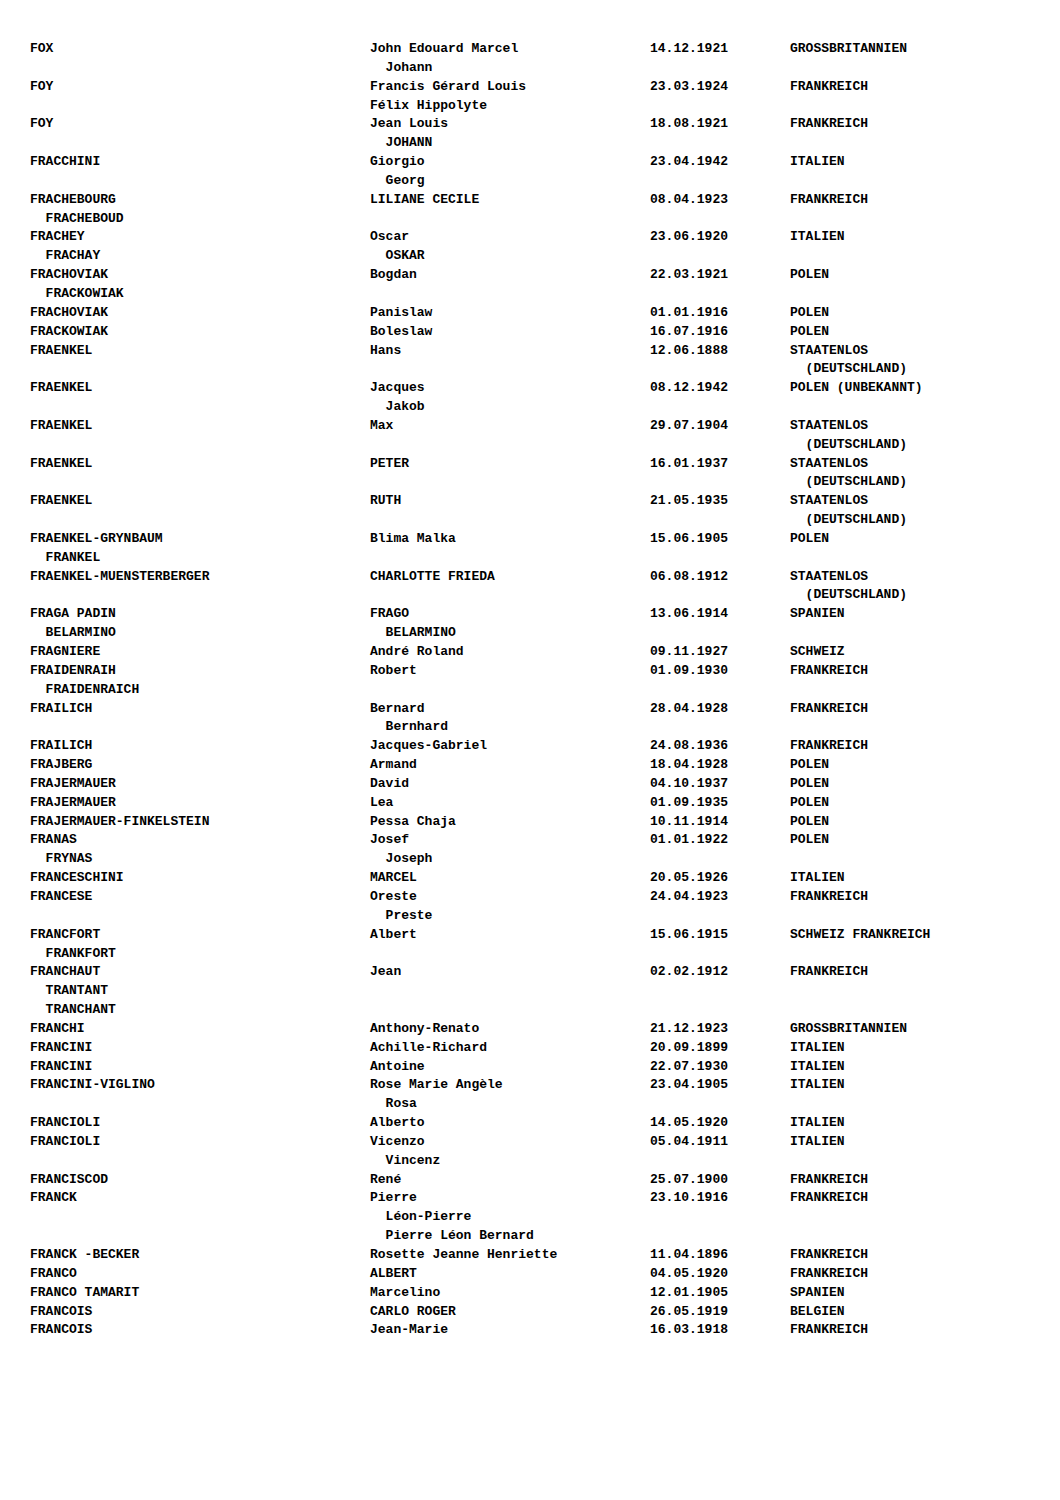| FOX | John Edouard Marcel | 14.12.1921 | GROSSBRITANNIEN |
| | Johann | | |
| FOY | Francis Gérard Louis | 23.03.1924 | FRANKREICH |
| | Félix Hippolyte | | |
| FOY | Jean Louis | 18.08.1921 | FRANKREICH |
| | JOHANN | | |
| FRACCHINI | Giorgio | 23.04.1942 | ITALIEN |
| | Georg | | |
| FRACHEBOURG | LILIANE CECILE | 08.04.1923 | FRANKREICH |
| FRACHEBOUD | | | |
| FRACHEY | Oscar | 23.06.1920 | ITALIEN |
| FRACHAY | OSKAR | | |
| FRACHOVIAK | Bogdan | 22.03.1921 | POLEN |
| FRACKOWIAK | | | |
| FRACHOVIAK | Panislaw | 01.01.1916 | POLEN |
| FRACKOWIAK | Boleslaw | 16.07.1916 | POLEN |
| FRAENKEL | Hans | 12.06.1888 | STAATENLOS |
| | | | (DEUTSCHLAND) |
| FRAENKEL | Jacques | 08.12.1942 | POLEN (UNBEKANNT) |
| | Jakob | | |
| FRAENKEL | Max | 29.07.1904 | STAATENLOS |
| | | | (DEUTSCHLAND) |
| FRAENKEL | PETER | 16.01.1937 | STAATENLOS |
| | | | (DEUTSCHLAND) |
| FRAENKEL | RUTH | 21.05.1935 | STAATENLOS |
| | | | (DEUTSCHLAND) |
| FRAENKEL-GRYNBAUM | Blima Malka | 15.06.1905 | POLEN |
| FRANKEL | | | |
| FRAENKEL-MUENSTERBERGER | CHARLOTTE FRIEDA | 06.08.1912 | STAATENLOS |
| | | | (DEUTSCHLAND) |
| FRAGA PADIN | FRAGO | 13.06.1914 | SPANIEN |
| BELARMINO | BELARMINO | | |
| FRAGNIERE | André Roland | 09.11.1927 | SCHWEIZ |
| FRAIDENRAIH | Robert | 01.09.1930 | FRANKREICH |
| FRAIDENRAICH | | | |
| FRAILICH | Bernard | 28.04.1928 | FRANKREICH |
| | Bernhard | | |
| FRAILICH | Jacques-Gabriel | 24.08.1936 | FRANKREICH |
| FRAJBERG | Armand | 18.04.1928 | POLEN |
| FRAJERMAUER | David | 04.10.1937 | POLEN |
| FRAJERMAUER | Lea | 01.09.1935 | POLEN |
| FRAJERMAUER-FINKELSTEIN | Pessa Chaja | 10.11.1914 | POLEN |
| FRANAS | Josef | 01.01.1922 | POLEN |
| FRYNAS | Joseph | | |
| FRANCESCHINI | MARCEL | 20.05.1926 | ITALIEN |
| FRANCESE | Oreste | 24.04.1923 | FRANKREICH |
| | Preste | | |
| FRANCFORT | Albert | 15.06.1915 | SCHWEIZ FRANKREICH |
| FRANKFORT | | | |
| FRANCHAUT | Jean | 02.02.1912 | FRANKREICH |
| TRANTANT | | | |
| TRANCHANT | | | |
| FRANCHI | Anthony-Renato | 21.12.1923 | GROSSBRITANNIEN |
| FRANCINI | Achille-Richard | 20.09.1899 | ITALIEN |
| FRANCINI | Antoine | 22.07.1930 | ITALIEN |
| FRANCINI-VIGLINO | Rose Marie Angèle | 23.04.1905 | ITALIEN |
| | Rosa | | |
| FRANCIOLI | Alberto | 14.05.1920 | ITALIEN |
| FRANCIOLI | Vicenzo | 05.04.1911 | ITALIEN |
| | Vincenz | | |
| FRANCISCOD | René | 25.07.1900 | FRANKREICH |
| FRANCK | Pierre | 23.10.1916 | FRANKREICH |
| | Léon-Pierre | | |
| | Pierre Léon Bernard | | |
| FRANCK -BECKER | Rosette Jeanne Henriette | 11.04.1896 | FRANKREICH |
| FRANCO | ALBERT | 04.05.1920 | FRANKREICH |
| FRANCO TAMARIT | Marcelino | 12.01.1905 | SPANIEN |
| FRANCOIS | CARLO ROGER | 26.05.1919 | BELGIEN |
| FRANCOIS | Jean-Marie | 16.03.1918 | FRANKREICH |